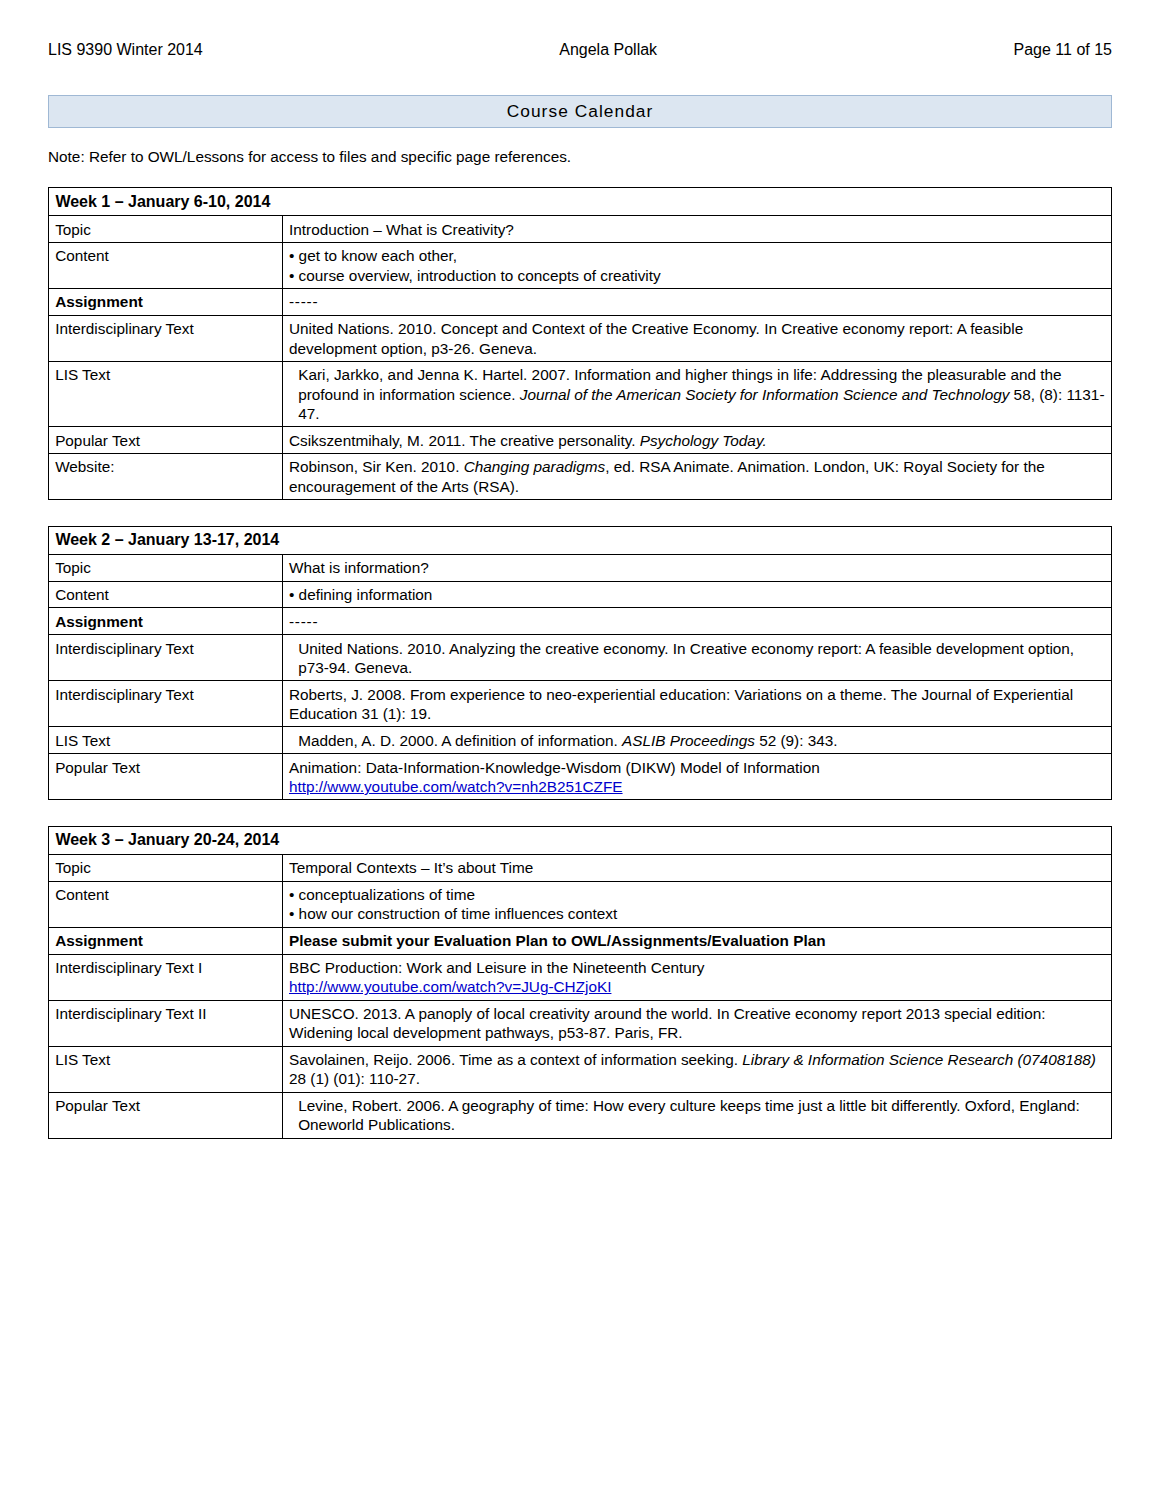LIS 9390 Winter 2014
Angela Pollak
Page 11 of 15
Course Calendar
Note: Refer to OWL/Lessons for access to files and specific page references.
| Week 1 – January 6-10, 2014 |
| --- |
| Topic | Introduction – What is Creativity? |
| Content | get to know each other, course overview, introduction to concepts of creativity |
| Assignment | ----- |
| Interdisciplinary Text | United Nations. 2010. Concept and Context of the Creative Economy. In Creative economy report: A feasible development option, p3-26. Geneva. |
| LIS Text | Kari, Jarkko, and Jenna K. Hartel. 2007. Information and higher things in life: Addressing the pleasurable and the profound in information science. Journal of the American Society for Information Science and Technology 58, (8): 1131-47. |
| Popular Text | Csikszentmihaly, M. 2011. The creative personality. Psychology Today. |
| Website: | Robinson, Sir Ken. 2010. Changing paradigms , ed. RSA Animate. Animation. London, UK: Royal Society for the encouragement of the Arts (RSA). |
| Week 2 – January 13-17, 2014 |
| --- |
| Topic | What is information? |
| Content | defining information |
| Assignment | ----- |
| Interdisciplinary Text | United Nations. 2010. Analyzing the creative economy. In Creative economy report: A feasible development option, p73-94. Geneva. |
| Interdisciplinary Text | Roberts, J. 2008. From experience to neo-experiential education: Variations on a theme. The Journal of Experiential Education 31 (1): 19. |
| LIS Text | Madden, A. D. 2000. A definition of information. ASLIB Proceedings 52 (9): 343. |
| Popular Text | Animation: Data-Information-Knowledge-Wisdom (DIKW) Model of Information http://www.youtube.com/watch?v=nh2B251CZFE |
| Week 3 – January 20-24, 2014 |
| --- |
| Topic | Temporal Contexts – It’s about Time |
| Content | conceptualizations of time how our construction of time influences context |
| Assignment | Please submit your Evaluation Plan to OWL/Assignments/Evaluation Plan |
| Interdisciplinary Text I | BBC Production: Work and Leisure in the Nineteenth Century http://www.youtube.com/watch?v=JUg-CHZjoKI |
| Interdisciplinary Text II | UNESCO. 2013. A panoply of local creativity around the world. In Creative economy report 2013 special edition: Widening local development pathways, p53-87. Paris, FR. |
| LIS Text | Savolainen, Reijo. 2006. Time as a context of information seeking. Library & Information Science Research (07408188) 28 (1) (01): 110-27. |
| Popular Text | Levine, Robert. 2006. A geography of time: How every culture keeps time just a little bit differently. Oxford, England: Oneworld Publications. |